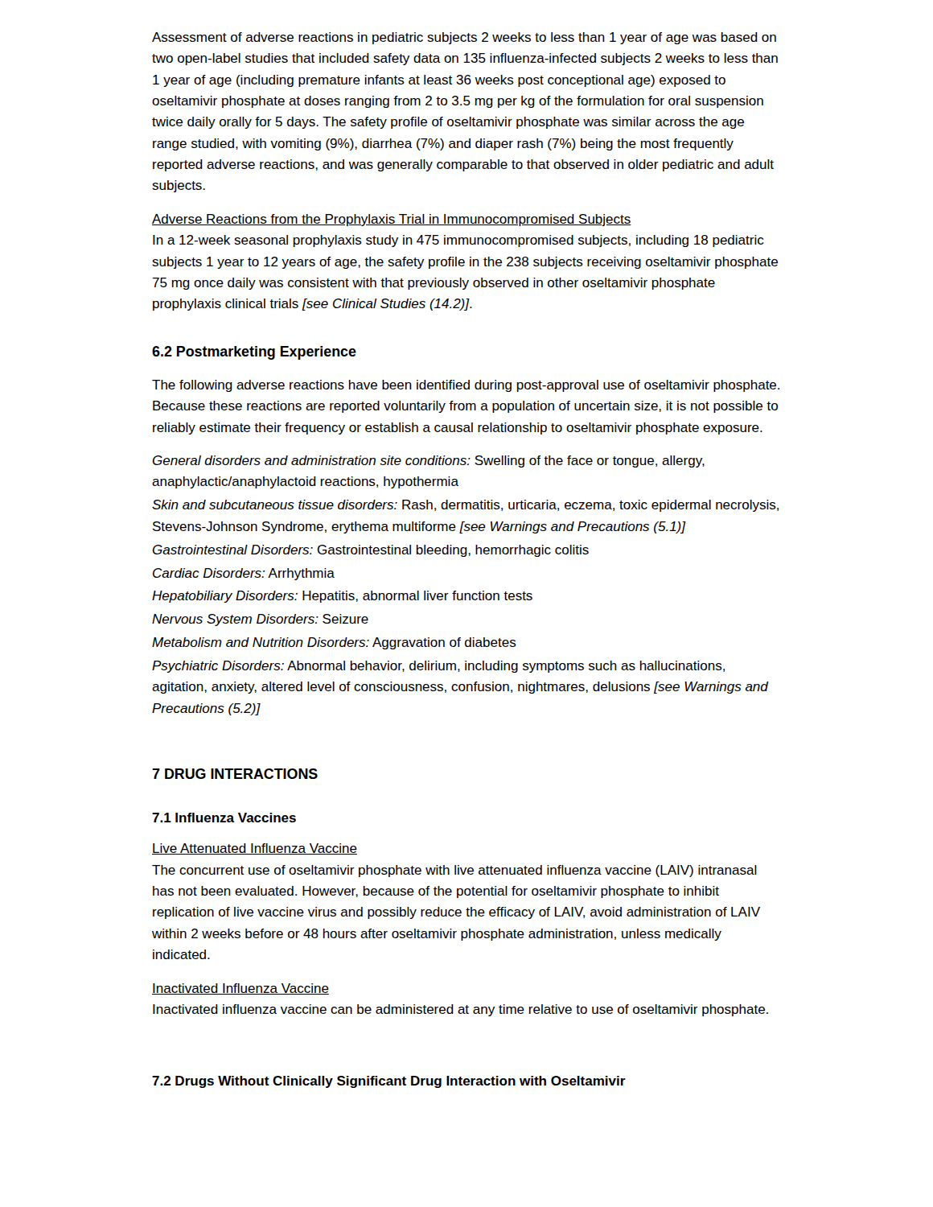Assessment of adverse reactions in pediatric subjects 2 weeks to less than 1 year of age was based on two open-label studies that included safety data on 135 influenza-infected subjects 2 weeks to less than 1 year of age (including premature infants at least 36 weeks post conceptional age) exposed to oseltamivir phosphate at doses ranging from 2 to 3.5 mg per kg of the formulation for oral suspension twice daily orally for 5 days. The safety profile of oseltamivir phosphate was similar across the age range studied, with vomiting (9%), diarrhea (7%) and diaper rash (7%) being the most frequently reported adverse reactions, and was generally comparable to that observed in older pediatric and adult subjects.
Adverse Reactions from the Prophylaxis Trial in Immunocompromised Subjects
In a 12-week seasonal prophylaxis study in 475 immunocompromised subjects, including 18 pediatric subjects 1 year to 12 years of age, the safety profile in the 238 subjects receiving oseltamivir phosphate 75 mg once daily was consistent with that previously observed in other oseltamivir phosphate prophylaxis clinical trials [see Clinical Studies (14.2)].
6.2 Postmarketing Experience
The following adverse reactions have been identified during post-approval use of oseltamivir phosphate. Because these reactions are reported voluntarily from a population of uncertain size, it is not possible to reliably estimate their frequency or establish a causal relationship to oseltamivir phosphate exposure.
General disorders and administration site conditions: Swelling of the face or tongue, allergy, anaphylactic/anaphylactoid reactions, hypothermia
Skin and subcutaneous tissue disorders: Rash, dermatitis, urticaria, eczema, toxic epidermal necrolysis, Stevens-Johnson Syndrome, erythema multiforme [see Warnings and Precautions (5.1)]
Gastrointestinal Disorders: Gastrointestinal bleeding, hemorrhagic colitis
Cardiac Disorders: Arrhythmia
Hepatobiliary Disorders: Hepatitis, abnormal liver function tests
Nervous System Disorders: Seizure
Metabolism and Nutrition Disorders: Aggravation of diabetes
Psychiatric Disorders: Abnormal behavior, delirium, including symptoms such as hallucinations, agitation, anxiety, altered level of consciousness, confusion, nightmares, delusions [see Warnings and Precautions (5.2)]
7 DRUG INTERACTIONS
7.1 Influenza Vaccines
Live Attenuated Influenza Vaccine
The concurrent use of oseltamivir phosphate with live attenuated influenza vaccine (LAIV) intranasal has not been evaluated. However, because of the potential for oseltamivir phosphate to inhibit replication of live vaccine virus and possibly reduce the efficacy of LAIV, avoid administration of LAIV within 2 weeks before or 48 hours after oseltamivir phosphate administration, unless medically indicated.
Inactivated Influenza Vaccine
Inactivated influenza vaccine can be administered at any time relative to use of oseltamivir phosphate.
7.2 Drugs Without Clinically Significant Drug Interaction with Oseltamivir